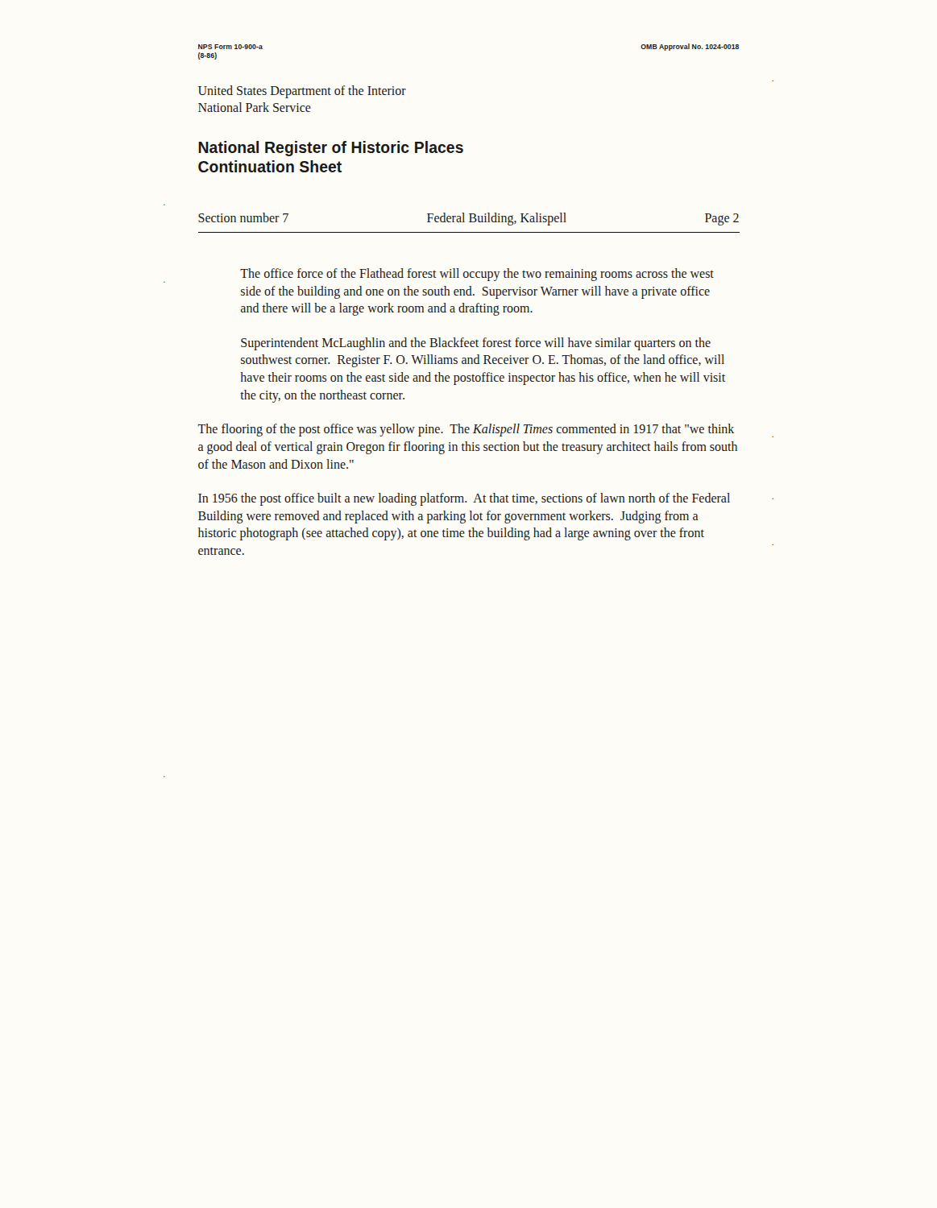NPS Form 10-900-a
(8-86)
OMB Approval No. 1024-0018
United States Department of the Interior
National Park Service
National Register of Historic Places
Continuation Sheet
Section number 7
Federal Building, Kalispell
Page 2
The office force of the Flathead forest will occupy the two remaining rooms across the west side of the building and one on the south end. Supervisor Warner will have a private office and there will be a large work room and a drafting room.
Superintendent McLaughlin and the Blackfeet forest force will have similar quarters on the southwest corner. Register F. O. Williams and Receiver O. E. Thomas, of the land office, will have their rooms on the east side and the postoffice inspector has his office, when he will visit the city, on the northeast corner.
The flooring of the post office was yellow pine. The Kalispell Times commented in 1917 that "we think a good deal of vertical grain Oregon fir flooring in this section but the treasury architect hails from south of the Mason and Dixon line."
In 1956 the post office built a new loading platform. At that time, sections of lawn north of the Federal Building were removed and replaced with a parking lot for government workers. Judging from a historic photograph (see attached copy), at one time the building had a large awning over the front entrance.
. . . . . . .